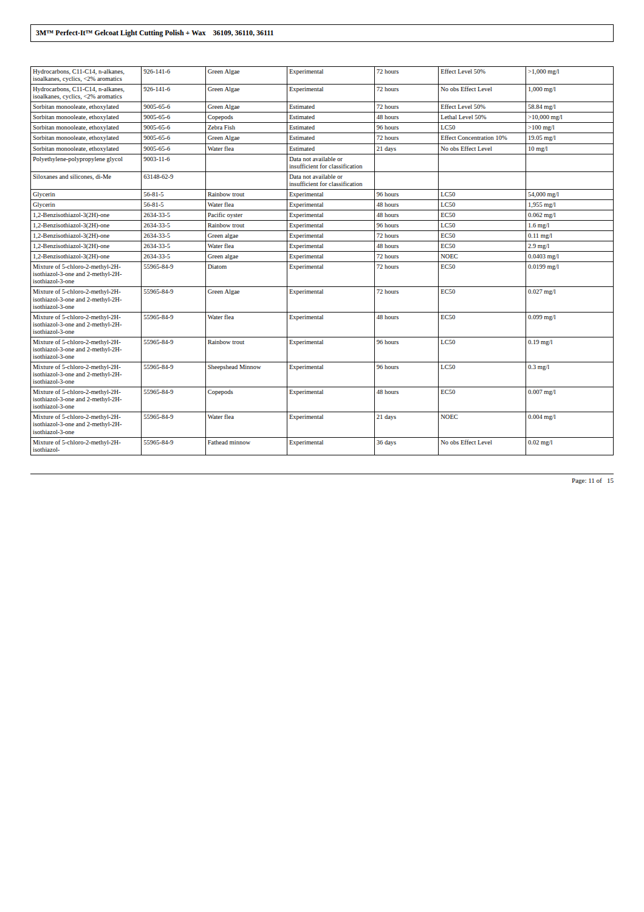3M™ Perfect-It™ Gelcoat Light Cutting Polish + Wax 36109, 36110, 36111
| Hydrocarbons, C11-C14, n-alkanes, isoalkanes, cyclics, <2% aromatics | 926-141-6 | Green Algae | Experimental | 72 hours | Effect Level 50% | >1,000 mg/l |
| Hydrocarbons, C11-C14, n-alkanes, isoalkanes, cyclics, <2% aromatics | 926-141-6 | Green Algae | Experimental | 72 hours | No obs Effect Level | 1,000 mg/l |
| Sorbitan monooleate, ethoxylated | 9005-65-6 | Green Algae | Estimated | 72 hours | Effect Level 50% | 58.84 mg/l |
| Sorbitan monooleate, ethoxylated | 9005-65-6 | Copepods | Estimated | 48 hours | Lethal Level 50% | >10,000 mg/l |
| Sorbitan monooleate, ethoxylated | 9005-65-6 | Zebra Fish | Estimated | 96 hours | LC50 | >100 mg/l |
| Sorbitan monooleate, ethoxylated | 9005-65-6 | Green Algae | Estimated | 72 hours | Effect Concentration 10% | 19.05 mg/l |
| Sorbitan monooleate, ethoxylated | 9005-65-6 | Water flea | Estimated | 21 days | No obs Effect Level | 10 mg/l |
| Polyethylene-polypropylene glycol | 9003-11-6 | | Data not available or insufficient for classification | | | |
| Siloxanes and silicones, di-Me | 63148-62-9 | | Data not available or insufficient for classification | | | |
| Glycerin | 56-81-5 | Rainbow trout | Experimental | 96 hours | LC50 | 54,000 mg/l |
| Glycerin | 56-81-5 | Water flea | Experimental | 48 hours | LC50 | 1,955 mg/l |
| 1,2-Benzisothiazol-3(2H)-one | 2634-33-5 | Pacific oyster | Experimental | 48 hours | EC50 | 0.062 mg/l |
| 1,2-Benzisothiazol-3(2H)-one | 2634-33-5 | Rainbow trout | Experimental | 96 hours | LC50 | 1.6 mg/l |
| 1,2-Benzisothiazol-3(2H)-one | 2634-33-5 | Green algae | Experimental | 72 hours | EC50 | 0.11 mg/l |
| 1,2-Benzisothiazol-3(2H)-one | 2634-33-5 | Water flea | Experimental | 48 hours | EC50 | 2.9 mg/l |
| 1,2-Benzisothiazol-3(2H)-one | 2634-33-5 | Green algae | Experimental | 72 hours | NOEC | 0.0403 mg/l |
| Mixture of 5-chloro-2-methyl-2H-isothiazol-3-one and 2-methyl-2H-isothiazol-3-one | 55965-84-9 | Diatom | Experimental | 72 hours | EC50 | 0.0199 mg/l |
| Mixture of 5-chloro-2-methyl-2H-isothiazol-3-one and 2-methyl-2H-isothiazol-3-one | 55965-84-9 | Green Algae | Experimental | 72 hours | EC50 | 0.027 mg/l |
| Mixture of 5-chloro-2-methyl-2H-isothiazol-3-one and 2-methyl-2H-isothiazol-3-one | 55965-84-9 | Water flea | Experimental | 48 hours | EC50 | 0.099 mg/l |
| Mixture of 5-chloro-2-methyl-2H-isothiazol-3-one and 2-methyl-2H-isothiazol-3-one | 55965-84-9 | Rainbow trout | Experimental | 96 hours | LC50 | 0.19 mg/l |
| Mixture of 5-chloro-2-methyl-2H-isothiazol-3-one and 2-methyl-2H-isothiazol-3-one | 55965-84-9 | Sheepshead Minnow | Experimental | 96 hours | LC50 | 0.3 mg/l |
| Mixture of 5-chloro-2-methyl-2H-isothiazol-3-one and 2-methyl-2H-isothiazol-3-one | 55965-84-9 | Copepods | Experimental | 48 hours | EC50 | 0.007 mg/l |
| Mixture of 5-chloro-2-methyl-2H-isothiazol-3-one and 2-methyl-2H-isothiazol-3-one | 55965-84-9 | Water flea | Experimental | 21 days | NOEC | 0.004 mg/l |
| Mixture of 5-chloro-2-methyl-2H-isothiazol- | 55965-84-9 | Fathead minnow | Experimental | 36 days | No obs Effect Level | 0.02 mg/l |
Page: 11 of 15